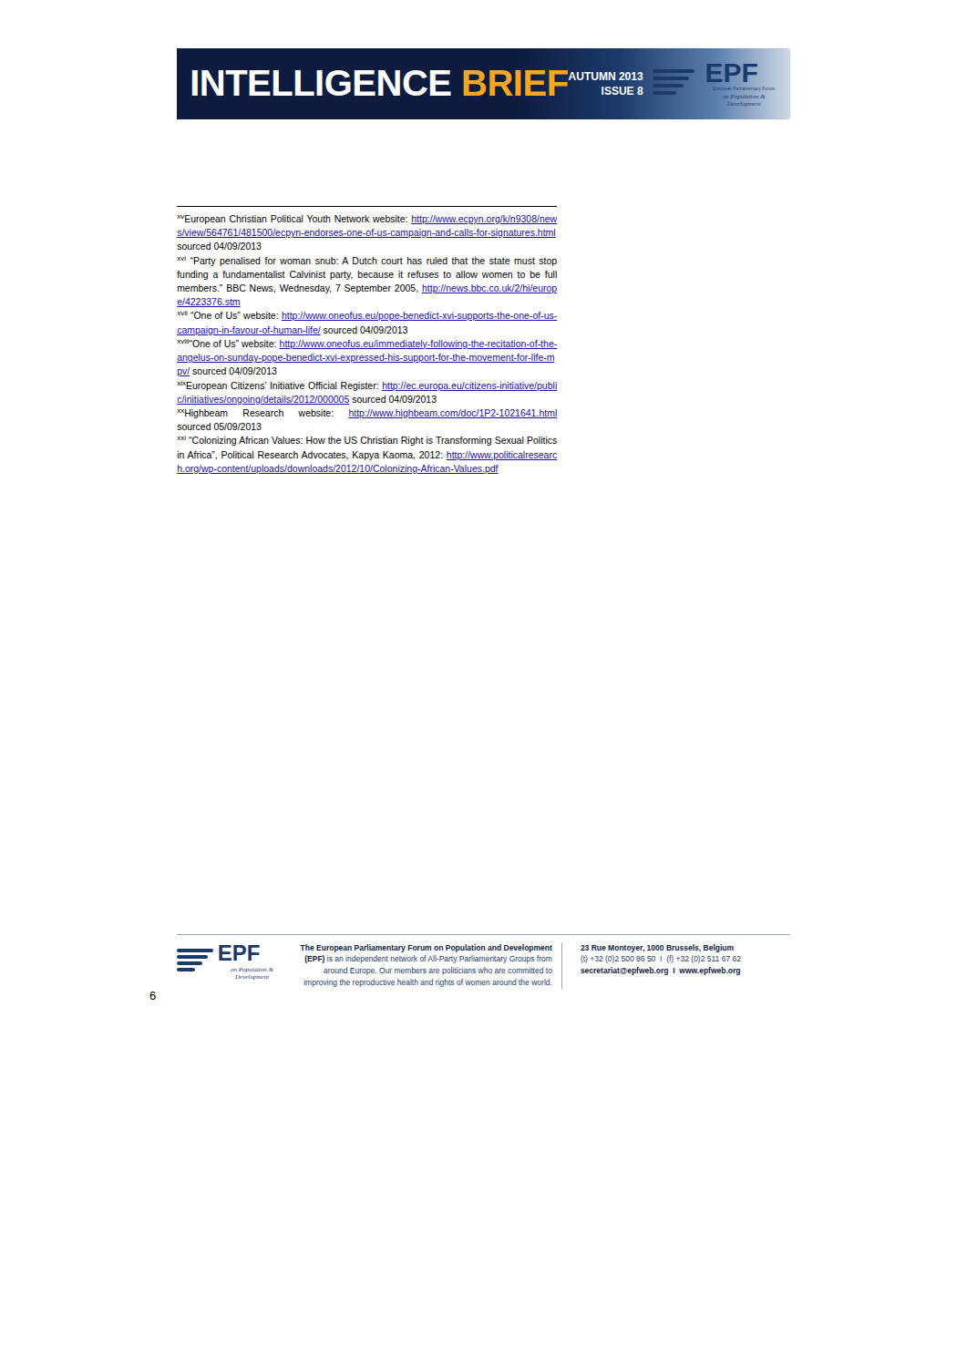INTELLIGENCE BRIEF
AUTUMN 2013
ISSUE 8
EPF
European Parliamentary Forum
on Population & Development
xvEuropean Christian Political Youth Network website: http://www.ecpyn.org/k/n9308/news/view/564761/481500/ecpyn-endorses-one-of-us-campaign-and-calls-for-signatures.html sourced 04/09/2013
xvi “Party penalised for woman snub: A Dutch court has ruled that the state must stop funding a fundamentalist Calvinist party, because it refuses to allow women to be full members.” BBC News, Wednesday, 7 September 2005, http://news.bbc.co.uk/2/hi/europe/4223376.stm
xvii “One of Us” website: http://www.oneofus.eu/pope-benedict-xvi-supports-the-one-of-us-campaign-in-favour-of-human-life/ sourced 04/09/2013
xviii“One of Us” website: http://www.oneofus.eu/immediately-following-the-recitation-of-the-angelus-on-sunday-pope-benedict-xvi-expressed-his-support-for-the-movement-for-life-mpv/ sourced 04/09/2013
xixEuropean Citizens’ Initiative Official Register: http://ec.europa.eu/citizens-initiative/public/initiatives/ongoing/details/2012/000005 sourced 04/09/2013
xxHighbeam Research website: http://www.highbeam.com/doc/1P2-1021641.html sourced 05/09/2013
xxi “Colonizing African Values: How the US Christian Right is Transforming Sexual Politics in Africa”, Political Research Advocates, Kapya Kaoma, 2012: http://www.politicalresearch.org/wp-content/uploads/downloads/2012/10/Colonizing-African-Values.pdf
EPF
on Population & Development
The European Parliamentary Forum on Population and Development (EPF) is an independent network of All-Party Parliamentary Groups from around Europe. Our members are politicians who are committed to improving the reproductive health and rights of women around the world.
23 Rue Montoyer, 1000 Brussels, Belgium
(t) +32 (0)2 500 86 50 I (f) +32 (0)2 511 67 62
secretariat@epfweb.org I www.epfweb.org
6